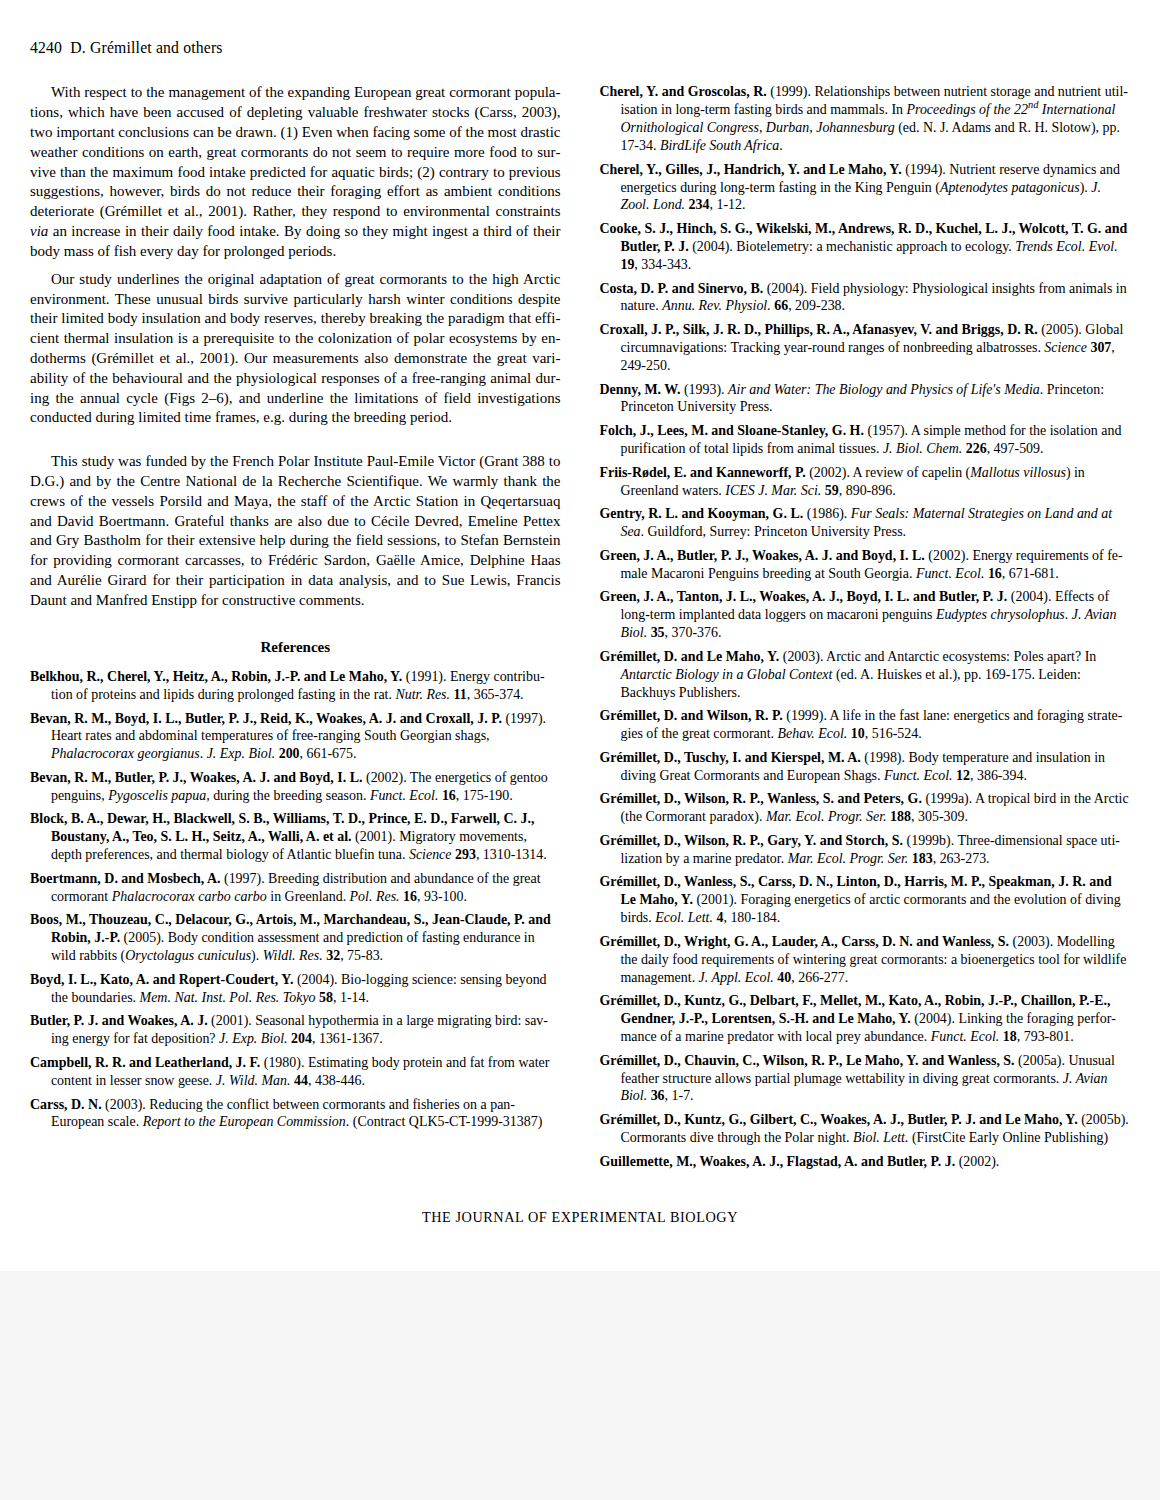4240 D. Grémillet and others
With respect to the management of the expanding European great cormorant populations, which have been accused of depleting valuable freshwater stocks (Carss, 2003), two important conclusions can be drawn. (1) Even when facing some of the most drastic weather conditions on earth, great cormorants do not seem to require more food to survive than the maximum food intake predicted for aquatic birds; (2) contrary to previous suggestions, however, birds do not reduce their foraging effort as ambient conditions deteriorate (Grémillet et al., 2001). Rather, they respond to environmental constraints via an increase in their daily food intake. By doing so they might ingest a third of their body mass of fish every day for prolonged periods.
Our study underlines the original adaptation of great cormorants to the high Arctic environment. These unusual birds survive particularly harsh winter conditions despite their limited body insulation and body reserves, thereby breaking the paradigm that efficient thermal insulation is a prerequisite to the colonization of polar ecosystems by endotherms (Grémillet et al., 2001). Our measurements also demonstrate the great variability of the behavioural and the physiological responses of a free-ranging animal during the annual cycle (Figs 2–6), and underline the limitations of field investigations conducted during limited time frames, e.g. during the breeding period.
This study was funded by the French Polar Institute Paul-Emile Victor (Grant 388 to D.G.) and by the Centre National de la Recherche Scientifique. We warmly thank the crews of the vessels Porsild and Maya, the staff of the Arctic Station in Qeqertarsuaq and David Boertmann. Grateful thanks are also due to Cécile Devred, Emeline Pettex and Gry Bastholm for their extensive help during the field sessions, to Stefan Bernstein for providing cormorant carcasses, to Frédéric Sardon, Gaëlle Amice, Delphine Haas and Aurélie Girard for their participation in data analysis, and to Sue Lewis, Francis Daunt and Manfred Enstipp for constructive comments.
References
Belkhou, R., Cherel, Y., Heitz, A., Robin, J.-P. and Le Maho, Y. (1991). Energy contribution of proteins and lipids during prolonged fasting in the rat. Nutr. Res. 11, 365-374.
Bevan, R. M., Boyd, I. L., Butler, P. J., Reid, K., Woakes, A. J. and Croxall, J. P. (1997). Heart rates and abdominal temperatures of free-ranging South Georgian shags, Phalacrocorax georgianus. J. Exp. Biol. 200, 661-675.
Bevan, R. M., Butler, P. J., Woakes, A. J. and Boyd, I. L. (2002). The energetics of gentoo penguins, Pygoscelis papua, during the breeding season. Funct. Ecol. 16, 175-190.
Block, B. A., Dewar, H., Blackwell, S. B., Williams, T. D., Prince, E. D., Farwell, C. J., Boustany, A., Teo, S. L. H., Seitz, A., Walli, A. et al. (2001). Migratory movements, depth preferences, and thermal biology of Atlantic bluefin tuna. Science 293, 1310-1314.
Boertmann, D. and Mosbech, A. (1997). Breeding distribution and abundance of the great cormorant Phalacrocorax carbo carbo in Greenland. Pol. Res. 16, 93-100.
Boos, M., Thouzeau, C., Delacour, G., Artois, M., Marchandeau, S., Jean-Claude, P. and Robin, J.-P. (2005). Body condition assessment and prediction of fasting endurance in wild rabbits (Oryctolagus cuniculus). Wildl. Res. 32, 75-83.
Boyd, I. L., Kato, A. and Ropert-Coudert, Y. (2004). Bio-logging science: sensing beyond the boundaries. Mem. Nat. Inst. Pol. Res. Tokyo 58, 1-14.
Butler, P. J. and Woakes, A. J. (2001). Seasonal hypothermia in a large migrating bird: saving energy for fat deposition? J. Exp. Biol. 204, 1361-1367.
Campbell, R. R. and Leatherland, J. F. (1980). Estimating body protein and fat from water content in lesser snow geese. J. Wild. Man. 44, 438-446.
Carss, D. N. (2003). Reducing the conflict between cormorants and fisheries on a pan-European scale. Report to the European Commission. (Contract QLK5-CT-1999-31387)
Cherel, Y. and Groscolas, R. (1999). Relationships between nutrient storage and nutrient utilisation in long-term fasting birds and mammals. In Proceedings of the 22nd International Ornithological Congress, Durban, Johannesburg (ed. N. J. Adams and R. H. Slotow), pp. 17-34. BirdLife South Africa.
Cherel, Y., Gilles, J., Handrich, Y. and Le Maho, Y. (1994). Nutrient reserve dynamics and energetics during long-term fasting in the King Penguin (Aptenodytes patagonicus). J. Zool. Lond. 234, 1-12.
Cooke, S. J., Hinch, S. G., Wikelski, M., Andrews, R. D., Kuchel, L. J., Wolcott, T. G. and Butler, P. J. (2004). Biotelemetry: a mechanistic approach to ecology. Trends Ecol. Evol. 19, 334-343.
Costa, D. P. and Sinervo, B. (2004). Field physiology: Physiological insights from animals in nature. Annu. Rev. Physiol. 66, 209-238.
Croxall, J. P., Silk, J. R. D., Phillips, R. A., Afanasyev, V. and Briggs, D. R. (2005). Global circumnavigations: Tracking year-round ranges of nonbreeding albatrosses. Science 307, 249-250.
Denny, M. W. (1993). Air and Water: The Biology and Physics of Life's Media. Princeton: Princeton University Press.
Folch, J., Lees, M. and Sloane-Stanley, G. H. (1957). A simple method for the isolation and purification of total lipids from animal tissues. J. Biol. Chem. 226, 497-509.
Friis-Rødel, E. and Kanneworff, P. (2002). A review of capelin (Mallotus villosus) in Greenland waters. ICES J. Mar. Sci. 59, 890-896.
Gentry, R. L. and Kooyman, G. L. (1986). Fur Seals: Maternal Strategies on Land and at Sea. Guildford, Surrey: Princeton University Press.
Green, J. A., Butler, P. J., Woakes, A. J. and Boyd, I. L. (2002). Energy requirements of female Macaroni Penguins breeding at South Georgia. Funct. Ecol. 16, 671-681.
Green, J. A., Tanton, J. L., Woakes, A. J., Boyd, I. L. and Butler, P. J. (2004). Effects of long-term implanted data loggers on macaroni penguins Eudyptes chrysolophus. J. Avian Biol. 35, 370-376.
Grémillet, D. and Le Maho, Y. (2003). Arctic and Antarctic ecosystems: Poles apart? In Antarctic Biology in a Global Context (ed. A. Huiskes et al.), pp. 169-175. Leiden: Backhuys Publishers.
Grémillet, D. and Wilson, R. P. (1999). A life in the fast lane: energetics and foraging strategies of the great cormorant. Behav. Ecol. 10, 516-524.
Grémillet, D., Tuschy, I. and Kierspel, M. A. (1998). Body temperature and insulation in diving Great Cormorants and European Shags. Funct. Ecol. 12, 386-394.
Grémillet, D., Wilson, R. P., Wanless, S. and Peters, G. (1999a). A tropical bird in the Arctic (the Cormorant paradox). Mar. Ecol. Progr. Ser. 188, 305-309.
Grémillet, D., Wilson, R. P., Gary, Y. and Storch, S. (1999b). Three-dimensional space utilization by a marine predator. Mar. Ecol. Progr. Ser. 183, 263-273.
Grémillet, D., Wanless, S., Carss, D. N., Linton, D., Harris, M. P., Speakman, J. R. and Le Maho, Y. (2001). Foraging energetics of arctic cormorants and the evolution of diving birds. Ecol. Lett. 4, 180-184.
Grémillet, D., Wright, G. A., Lauder, A., Carss, D. N. and Wanless, S. (2003). Modelling the daily food requirements of wintering great cormorants: a bioenergetics tool for wildlife management. J. Appl. Ecol. 40, 266-277.
Grémillet, D., Kuntz, G., Delbart, F., Mellet, M., Kato, A., Robin, J.-P., Chaillon, P.-E., Gendner, J.-P., Lorentsen, S.-H. and Le Maho, Y. (2004). Linking the foraging performance of a marine predator with local prey abundance. Funct. Ecol. 18, 793-801.
Grémillet, D., Chauvin, C., Wilson, R. P., Le Maho, Y. and Wanless, S. (2005a). Unusual feather structure allows partial plumage wettability in diving great cormorants. J. Avian Biol. 36, 1-7.
Grémillet, D., Kuntz, G., Gilbert, C., Woakes, A. J., Butler, P. J. and Le Maho, Y. (2005b). Cormorants dive through the Polar night. Biol. Lett. (FirstCite Early Online Publishing)
Guillemette, M., Woakes, A. J., Flagstad, A. and Butler, P. J. (2002).
THE JOURNAL OF EXPERIMENTAL BIOLOGY